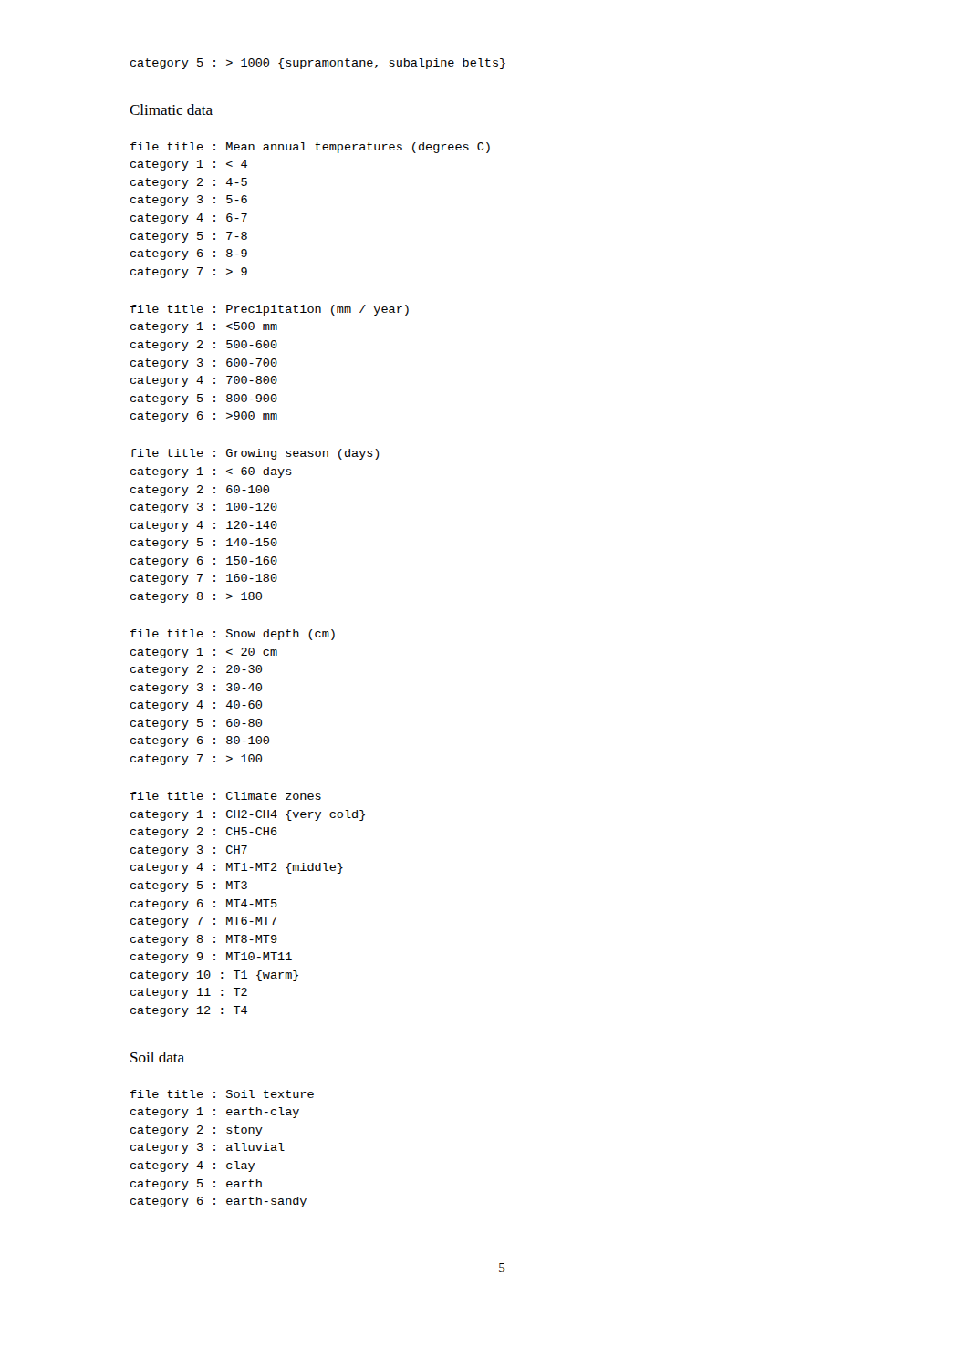category 5 : > 1000 {supramontane, subalpine belts}
Climatic data
file title : Mean annual temperatures (degrees C)
category 1 : < 4
category 2 : 4-5
category 3 : 5-6
category 4 : 6-7
category 5 : 7-8
category 6 : 8-9
category 7 : > 9
file title : Precipitation (mm / year)
category 1 : <500 mm
category 2 : 500-600
category 3 : 600-700
category 4 : 700-800
category 5 : 800-900
category 6 : >900 mm
file title : Growing season (days)
category 1 : < 60 days
category 2 : 60-100
category 3 : 100-120
category 4 : 120-140
category 5 : 140-150
category 6 : 150-160
category 7 : 160-180
category 8 : > 180
file title : Snow depth (cm)
category 1 : < 20 cm
category 2 : 20-30
category 3 : 30-40
category 4 : 40-60
category 5 : 60-80
category 6 : 80-100
category 7 : > 100
file title : Climate zones
category 1 : CH2-CH4 {very cold}
category 2 : CH5-CH6
category 3 : CH7
category 4 : MT1-MT2 {middle}
category 5 : MT3
category 6 : MT4-MT5
category 7 : MT6-MT7
category 8 : MT8-MT9
category 9 : MT10-MT11
category 10 : T1 {warm}
category 11 : T2
category 12 : T4
Soil data
file title : Soil texture
category 1 : earth-clay
category 2 : stony
category 3 : alluvial
category 4 : clay
category 5 : earth
category 6 : earth-sandy
5